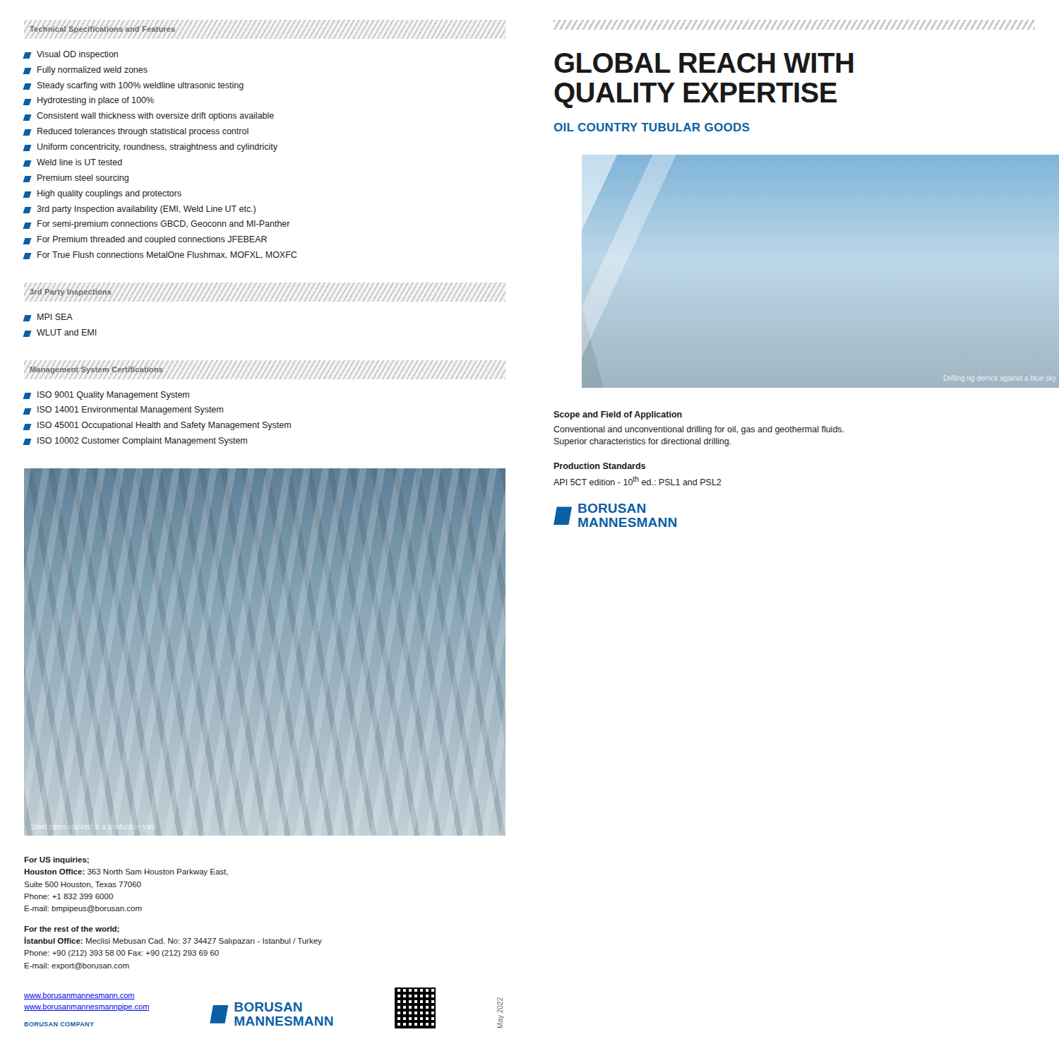Technical Specifications and Features
Visual OD inspection
Fully normalized weld zones
Steady scarfing with 100% weldline ultrasonic testing
Hydrotesting in place of 100%
Consistent wall thickness with oversize drift options available
Reduced tolerances through statistical process control
Uniform concentricity, roundness, straightness and cylindricity
Weld line is UT tested
Premium steel sourcing
High quality couplings and protectors
3rd party Inspection availability (EMI, Weld Line UT etc.)
For semi-premium connections GBCD, Geoconn and MI-Panther
For Premium threaded and coupled connections JFEBEAR
For True Flush connections MetalOne Flushmax, MOFXL, MOXFC
3rd Party Inspections
MPI SEA
WLUT and EMI
Management System Certifications
ISO 9001 Quality Management System
ISO 14001 Environmental Management System
ISO 45001 Occupational Health and Safety Management System
ISO 10002 Customer Complaint Management System
Steel pipes stacked in a production yard
For US inquiries;
Houston Office: 363 North Sam Houston Parkway East,
Suite 500 Houston, Texas 77060
Phone: +1 832 399 6000
E-mail: bmpipeus@borusan.com
For the rest of the world;
İstanbul Office: Meclisi Mebusan Cad. No: 37 34427 Salıpazarı - Istanbul / Turkey
Phone: +90 (212) 393 58 00 Fax: +90 (212) 293 69 60
E-mail: export@borusan.com
www.borusanmannesmann.com
www.borusanmannesmannpipe.com
BORUSAN COMPANY
BORUSANMANNESMANN
May 2022
GLOBAL REACH WITH
QUALITY EXPERTISE
OIL COUNTRY TUBULAR GOODS
Drilling rig derrick against a blue sky
Scope and Field of Application
Conventional and unconventional drilling for oil, gas and geothermal fluids.
Superior characteristics for directional drilling.
Production Standards
API 5CT edition - 10th ed.: PSL1 and PSL2
BORUSANMANNESMANN